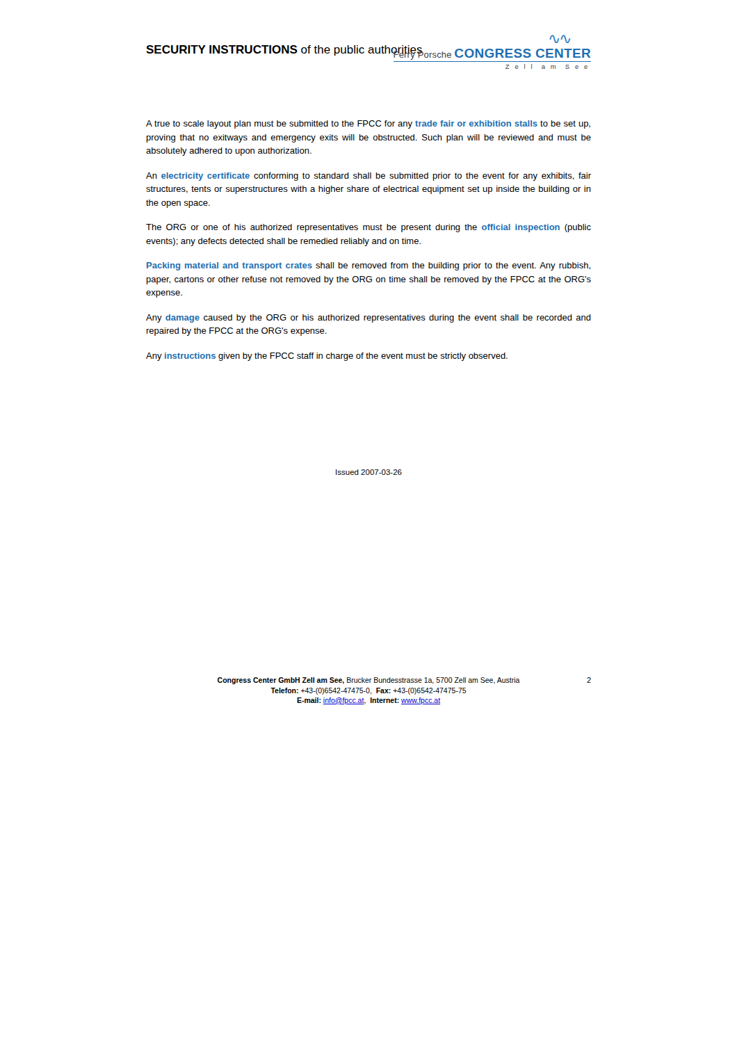SECURITY INSTRUCTIONS of the public authorities
∿∿ Ferry Porsche CONGRESS CENTER Z e l l a m S e e
A true to scale layout plan must be submitted to the FPCC for any trade fair or exhibition stalls to be set up, proving that no exitways and emergency exits will be obstructed. Such plan will be reviewed and must be absolutely adhered to upon authorization.
An electricity certificate conforming to standard shall be submitted prior to the event for any exhibits, fair structures, tents or superstructures with a higher share of electrical equipment set up inside the building or in the open space.
The ORG or one of his authorized representatives must be present during the official inspection (public events); any defects detected shall be remedied reliably and on time.
Packing material and transport crates shall be removed from the building prior to the event. Any rubbish, paper, cartons or other refuse not removed by the ORG on time shall be removed by the FPCC at the ORG's expense.
Any damage caused by the ORG or his authorized representatives during the event shall be recorded and repaired by the FPCC at the ORG's expense.
Any instructions given by the FPCC staff in charge of the event must be strictly observed.
Issued 2007-03-26
2 Congress Center GmbH Zell am See, Brucker Bundesstrasse 1a, 5700 Zell am See, Austria
Telefon: +43-(0)6542-47475-0, Fax: +43-(0)6542-47475-75
E-mail: info@fpcc.at, Internet: www.fpcc.at